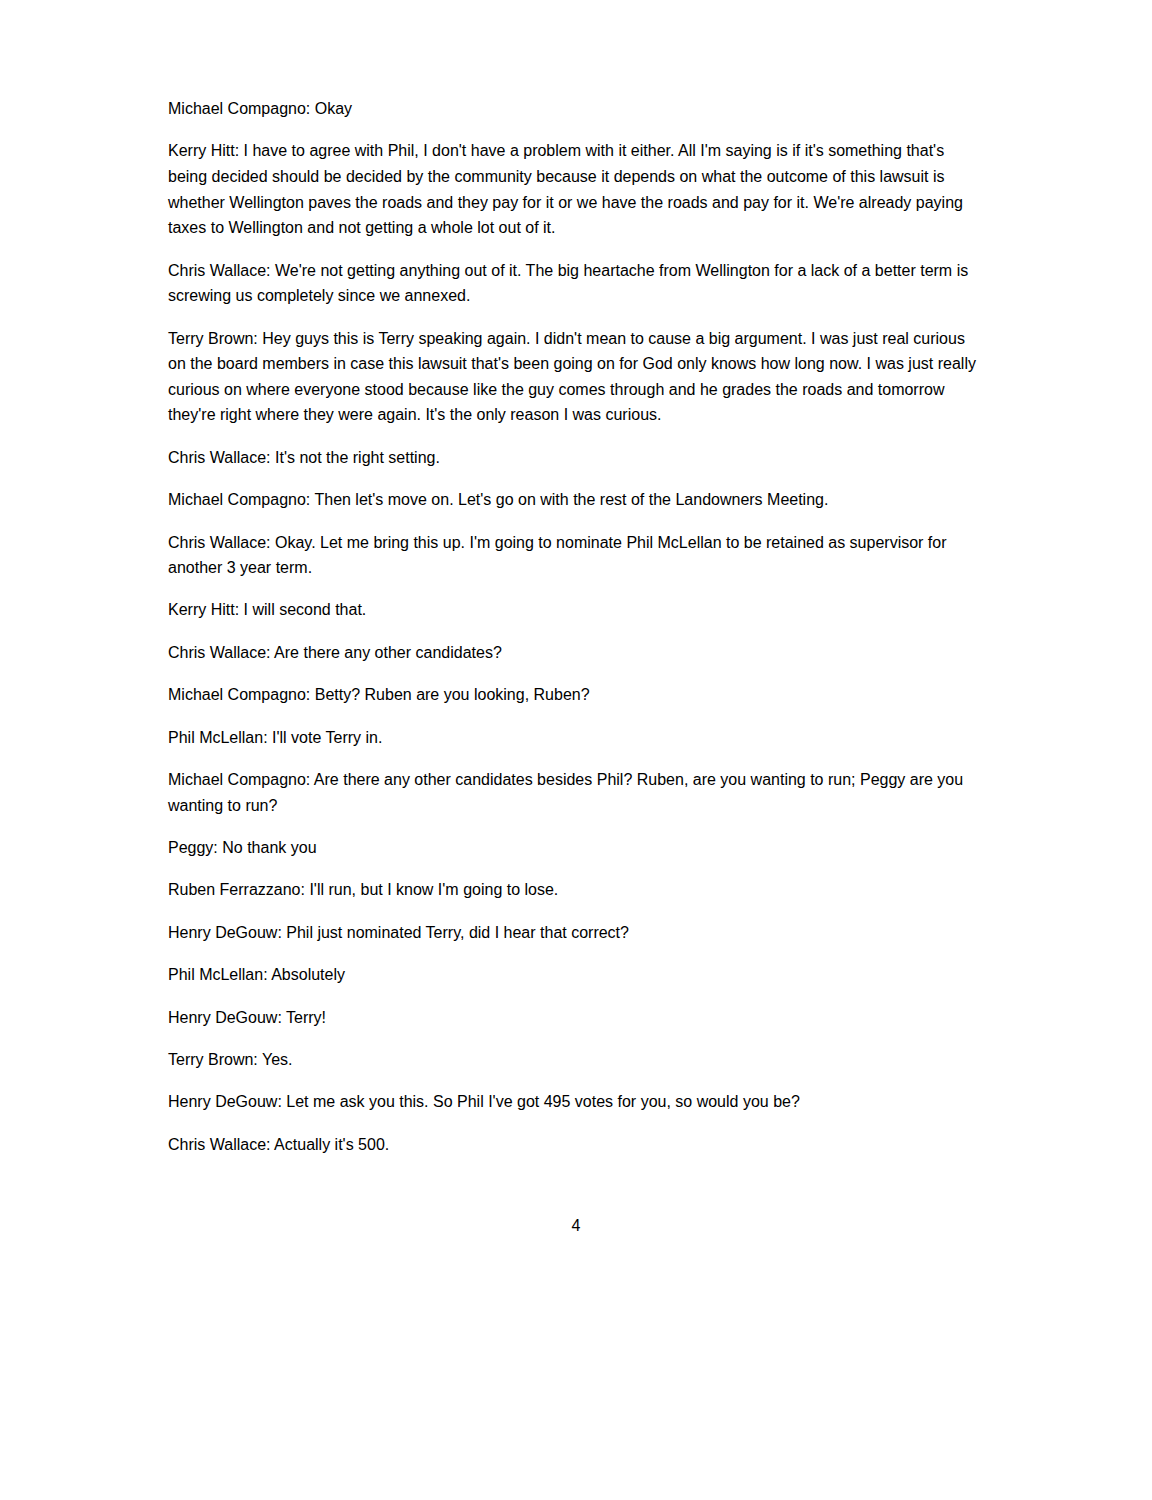Michael Compagno: Okay
Kerry Hitt: I have to agree with Phil, I don't have a problem with it either. All I'm saying is if it's something that's being decided should be decided by the community because it depends on what the outcome of this lawsuit is whether Wellington paves the roads and they pay for it or we have the roads and pay for it. We're already paying taxes to Wellington and not getting a whole lot out of it.
Chris Wallace: We're not getting anything out of it. The big heartache from Wellington for a lack of a better term is screwing us completely since we annexed.
Terry Brown: Hey guys this is Terry speaking again. I didn't mean to cause a big argument. I was just real curious on the board members in case this lawsuit that's been going on for God only knows how long now. I was just really curious on where everyone stood because like the guy comes through and he grades the roads and tomorrow they're right where they were again. It's the only reason I was curious.
Chris Wallace: It's not the right setting.
Michael Compagno: Then let's move on. Let's go on with the rest of the Landowners Meeting.
Chris Wallace: Okay. Let me bring this up. I'm going to nominate Phil McLellan to be retained as supervisor for another 3 year term.
Kerry Hitt: I will second that.
Chris Wallace: Are there any other candidates?
Michael Compagno: Betty? Ruben are you looking, Ruben?
Phil McLellan: I'll vote Terry in.
Michael Compagno: Are there any other candidates besides Phil? Ruben, are you wanting to run; Peggy are you wanting to run?
Peggy: No thank you
Ruben Ferrazzano: I'll run, but I know I'm going to lose.
Henry DeGouw: Phil just nominated Terry, did I hear that correct?
Phil McLellan: Absolutely
Henry DeGouw: Terry!
Terry Brown: Yes.
Henry DeGouw: Let me ask you this. So Phil I've got 495 votes for you, so would you be?
Chris Wallace: Actually it's 500.
4